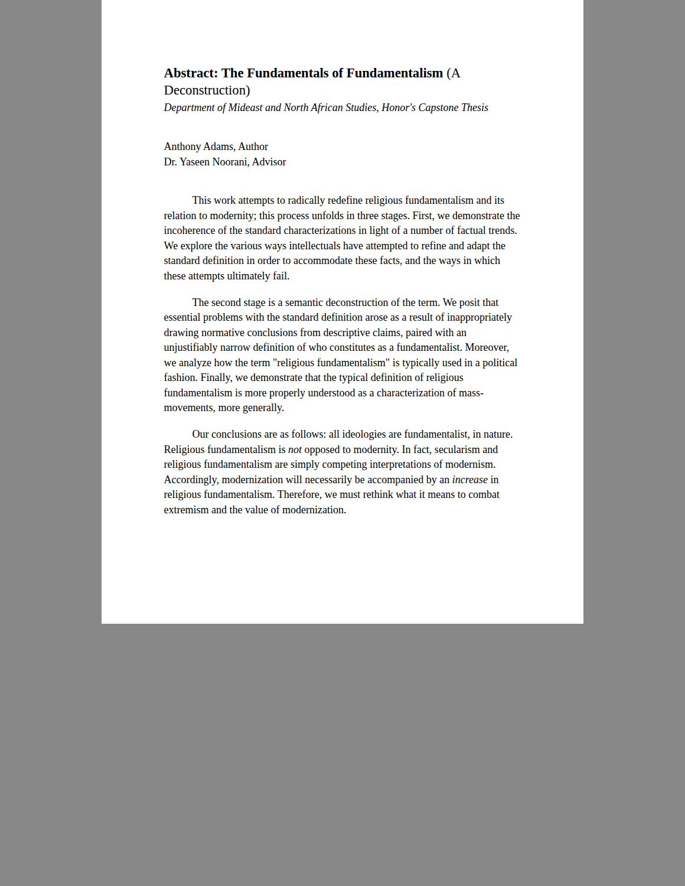Abstract: The Fundamentals of Fundamentalism (A Deconstruction)
Department of Mideast and North African Studies, Honor's Capstone Thesis
Anthony Adams, Author
Dr. Yaseen Noorani, Advisor
This work attempts to radically redefine religious fundamentalism and its relation to modernity; this process unfolds in three stages. First, we demonstrate the incoherence of the standard characterizations in light of a number of factual trends. We explore the various ways intellectuals have attempted to refine and adapt the standard definition in order to accommodate these facts, and the ways in which these attempts ultimately fail.
The second stage is a semantic deconstruction of the term. We posit that essential problems with the standard definition arose as a result of inappropriately drawing normative conclusions from descriptive claims, paired with an unjustifiably narrow definition of who constitutes as a fundamentalist. Moreover, we analyze how the term "religious fundamentalism" is typically used in a political fashion. Finally, we demonstrate that the typical definition of religious fundamentalism is more properly understood as a characterization of mass-movements, more generally.
Our conclusions are as follows: all ideologies are fundamentalist, in nature. Religious fundamentalism is not opposed to modernity. In fact, secularism and religious fundamentalism are simply competing interpretations of modernism. Accordingly, modernization will necessarily be accompanied by an increase in religious fundamentalism. Therefore, we must rethink what it means to combat extremism and the value of modernization.